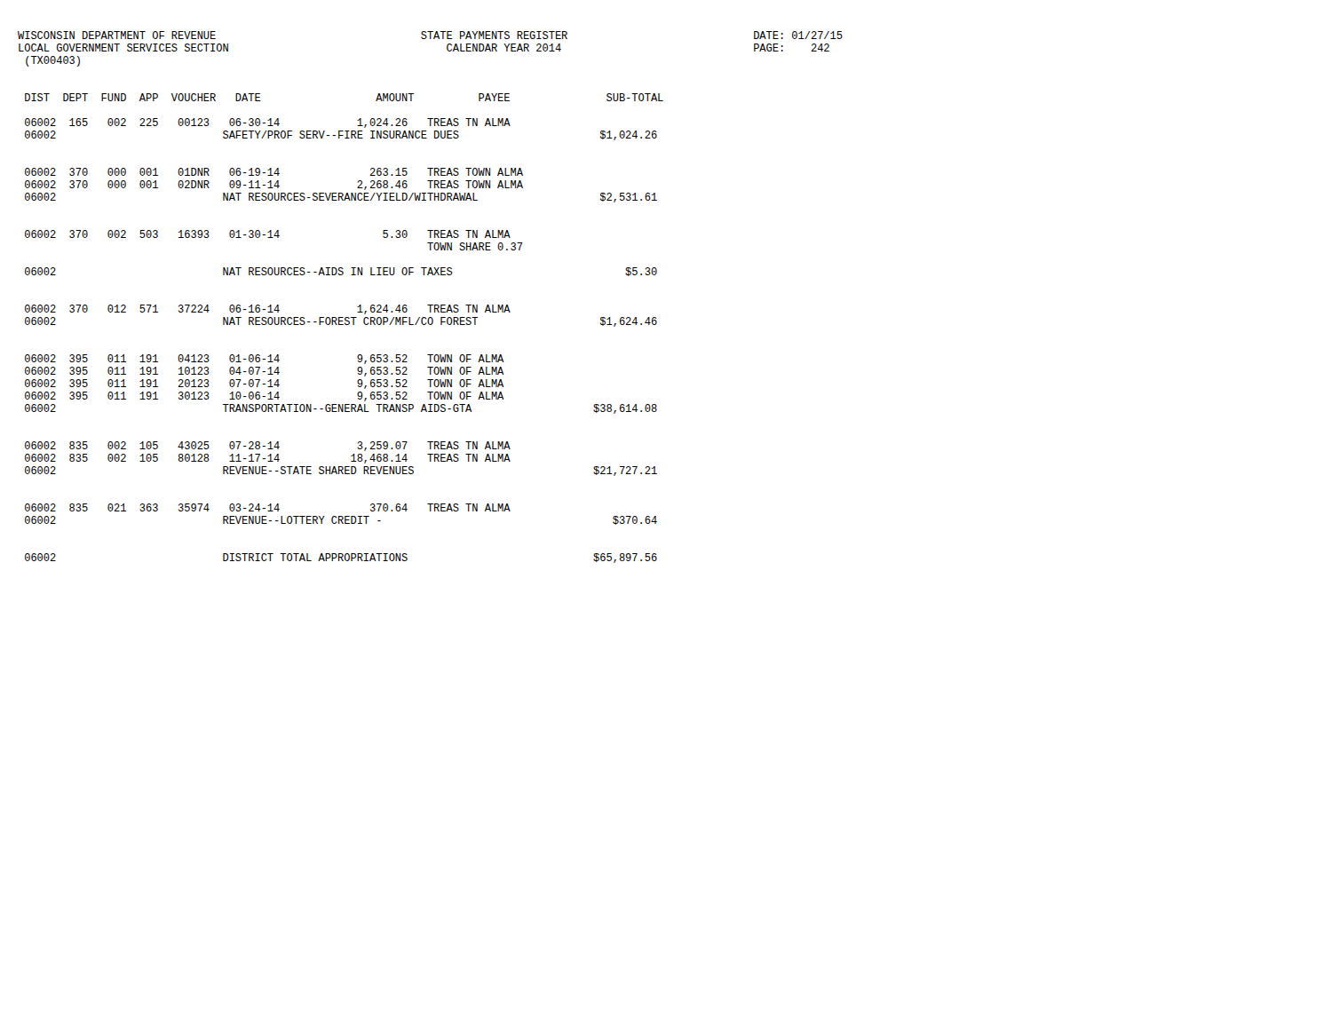WISCONSIN DEPARTMENT OF REVENUE STATE PAYMENTS REGISTER DATE: 01/27/15 LOCAL GOVERNMENT SERVICES SECTION CALENDAR YEAR 2014 PAGE: 242 (TX00403) DIST DEPT FUND APP VOUCHER DATE AMOUNT PAYEE SUB-TOTAL 06002 165 002 225 00123 06-30-14 1,024.26 TREAS TN ALMA 06002 SAFETY/PROF SERV--FIRE INSURANCE DUES $1,024.26 06002 370 000 001 01DNR 06-19-14 263.15 TREAS TOWN ALMA 06002 370 000 001 02DNR 09-11-14 2,268.46 TREAS TOWN ALMA 06002 NAT RESOURCES-SEVERANCE/YIELD/WITHDRAWAL $2,531.61 06002 370 002 503 16393 01-30-14 5.30 TREAS TN ALMA TOWN SHARE 0.37 06002 NAT RESOURCES--AIDS IN LIEU OF TAXES $5.30 06002 370 012 571 37224 06-16-14 1,624.46 TREAS TN ALMA 06002 NAT RESOURCES--FOREST CROP/MFL/CO FOREST $1,624.46 06002 395 011 191 04123 01-06-14 9,653.52 TOWN OF ALMA 06002 395 011 191 10123 04-07-14 9,653.52 TOWN OF ALMA 06002 395 011 191 20123 07-07-14 9,653.52 TOWN OF ALMA 06002 395 011 191 30123 10-06-14 9,653.52 TOWN OF ALMA 06002 TRANSPORTATION--GENERAL TRANSP AIDS-GTA $38,614.08 06002 835 002 105 43025 07-28-14 3,259.07 TREAS TN ALMA 06002 835 002 105 80128 11-17-14 18,468.14 TREAS TN ALMA 06002 REVENUE--STATE SHARED REVENUES $21,727.21 06002 835 021 363 35974 03-24-14 370.64 TREAS TN ALMA 06002 REVENUE--LOTTERY CREDIT - $370.64 06002 DISTRICT TOTAL APPROPRIATIONS $65,897.56